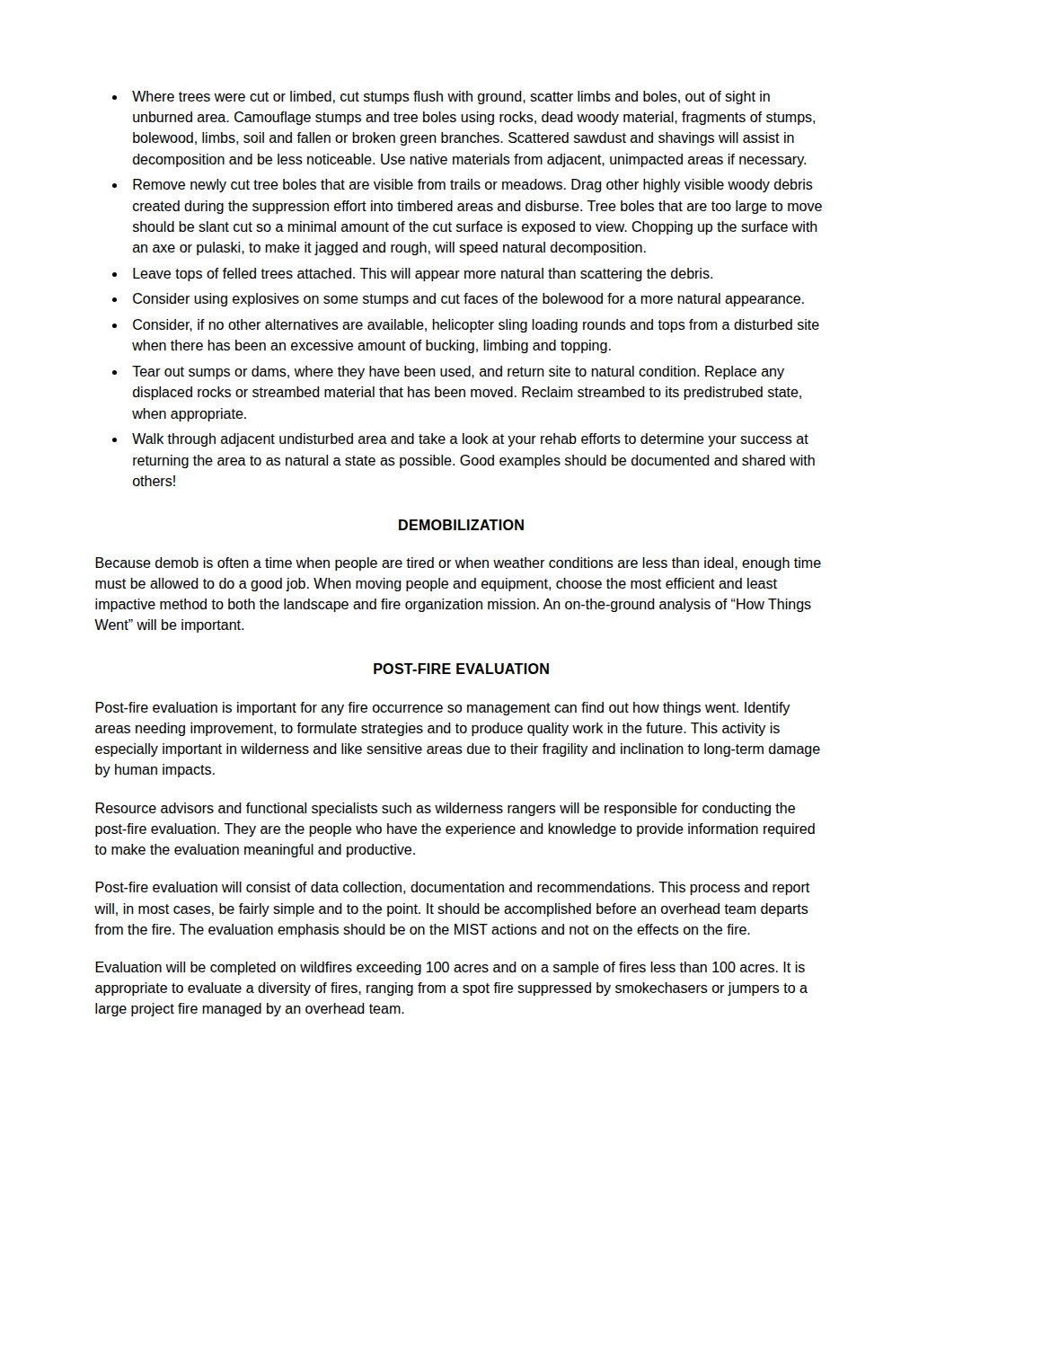Where trees were cut or limbed, cut stumps flush with ground, scatter limbs and boles, out of sight in unburned area. Camouflage stumps and tree boles using rocks, dead woody material, fragments of stumps, bolewood, limbs, soil and fallen or broken green branches. Scattered sawdust and shavings will assist in decomposition and be less noticeable. Use native materials from adjacent, unimpacted areas if necessary.
Remove newly cut tree boles that are visible from trails or meadows. Drag other highly visible woody debris created during the suppression effort into timbered areas and disburse. Tree boles that are too large to move should be slant cut so a minimal amount of the cut surface is exposed to view. Chopping up the surface with an axe or pulaski, to make it jagged and rough, will speed natural decomposition.
Leave tops of felled trees attached. This will appear more natural than scattering the debris.
Consider using explosives on some stumps and cut faces of the bolewood for a more natural appearance.
Consider, if no other alternatives are available, helicopter sling loading rounds and tops from a disturbed site when there has been an excessive amount of bucking, limbing and topping.
Tear out sumps or dams, where they have been used, and return site to natural condition. Replace any displaced rocks or streambed material that has been moved. Reclaim streambed to its predistrubed state, when appropriate.
Walk through adjacent undisturbed area and take a look at your rehab efforts to determine your success at returning the area to as natural a state as possible. Good examples should be documented and shared with others!
DEMOBILIZATION
Because demob is often a time when people are tired or when weather conditions are less than ideal, enough time must be allowed to do a good job. When moving people and equipment, choose the most efficient and least impactive method to both the landscape and fire organization mission. An on-the-ground analysis of “How Things Went” will be important.
POST-FIRE EVALUATION
Post-fire evaluation is important for any fire occurrence so management can find out how things went. Identify areas needing improvement, to formulate strategies and to produce quality work in the future. This activity is especially important in wilderness and like sensitive areas due to their fragility and inclination to long-term damage by human impacts.
Resource advisors and functional specialists such as wilderness rangers will be responsible for conducting the post-fire evaluation. They are the people who have the experience and knowledge to provide information required to make the evaluation meaningful and productive.
Post-fire evaluation will consist of data collection, documentation and recommendations. This process and report will, in most cases, be fairly simple and to the point. It should be accomplished before an overhead team departs from the fire. The evaluation emphasis should be on the MIST actions and not on the effects on the fire.
Evaluation will be completed on wildfires exceeding 100 acres and on a sample of fires less than 100 acres. It is appropriate to evaluate a diversity of fires, ranging from a spot fire suppressed by smokechasers or jumpers to a large project fire managed by an overhead team.